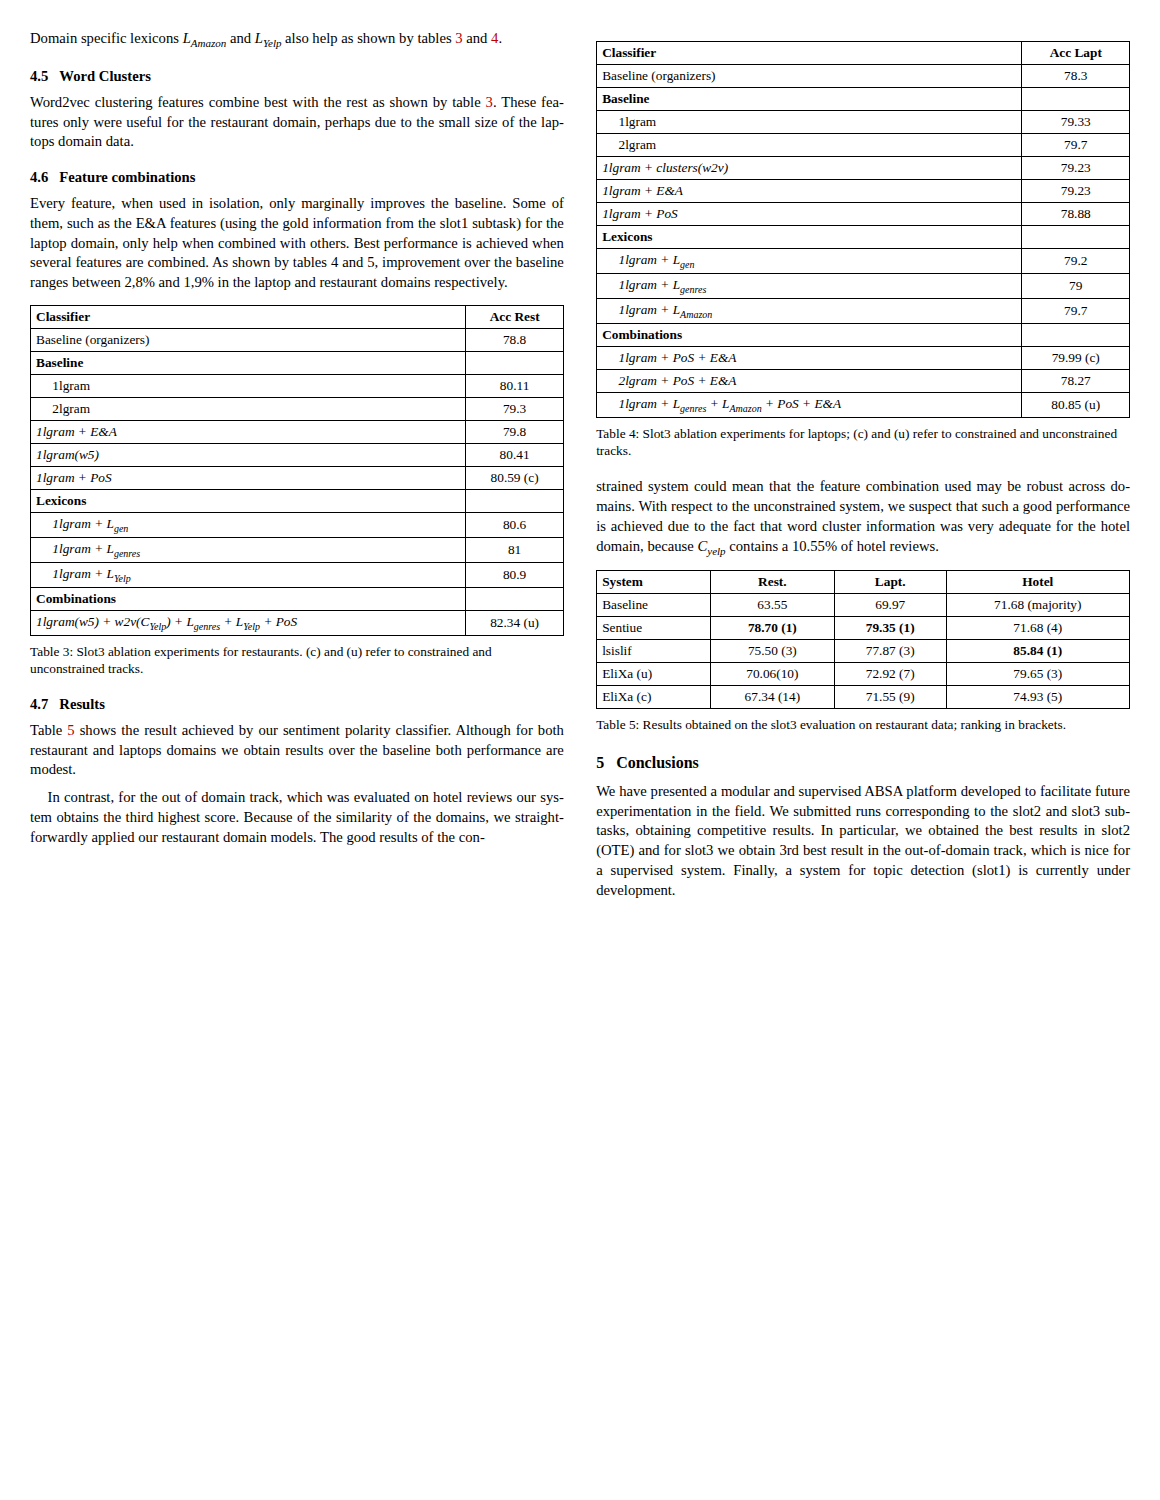Domain specific lexicons LAmazon and LYelp also help as shown by tables 3 and 4.
4.5 Word Clusters
Word2vec clustering features combine best with the rest as shown by table 3. These features only were useful for the restaurant domain, perhaps due to the small size of the laptops domain data.
4.6 Feature combinations
Every feature, when used in isolation, only marginally improves the baseline. Some of them, such as the E&A features (using the gold information from the slot1 subtask) for the laptop domain, only help when combined with others. Best performance is achieved when several features are combined. As shown by tables 4 and 5, improvement over the baseline ranges between 2,8% and 1,9% in the laptop and restaurant domains respectively.
Table 3: Slot3 ablation experiments for restaurants. (c) and (u) refer to constrained and unconstrained tracks.
| Classifier | Acc Rest |
| --- | --- |
| Baseline (organizers) | 78.8 |
| Baseline | |
| 1lgram | 80.11 |
| 2lgram | 79.3 |
| 1lgram + E&A | 79.8 |
| 1lgram(w5) | 80.41 |
| 1lgram + PoS | 80.59 (c) |
| Lexicons | |
| 1lgram + L gen | 80.6 |
| 1lgram + L genres | 81 |
| 1lgram + L Yelp | 80.9 |
| Combinations | |
| 1lgram(w5) + w2v(C Yelp ) + L genres + L Yelp + PoS | 82.34 (u) |
4.7 Results
Table 5 shows the result achieved by our sentiment polarity classifier. Although for both restaurant and laptops domains we obtain results over the baseline both performance are modest.
In contrast, for the out of domain track, which was evaluated on hotel reviews our system obtains the third highest score. Because of the similarity of the domains, we straightforwardly applied our restaurant domain models. The good results of the con-
Table 4: Slot3 ablation experiments for laptops; (c) and (u) refer to constrained and unconstrained tracks.
| Classifier | Acc Lapt |
| --- | --- |
| Baseline (organizers) | 78.3 |
| Baseline | |
| 1lgram | 79.33 |
| 2lgram | 79.7 |
| 1lgram + clusters(w2v) | 79.23 |
| 1lgram + E&A | 79.23 |
| 1lgram + PoS | 78.88 |
| Lexicons | |
| 1lgram + L gen | 79.2 |
| 1lgram + L genres | 79 |
| 1lgram + L Amazon | 79.7 |
| Combinations | |
| 1lgram + PoS + E&A | 79.99 (c) |
| 2lgram + PoS + E&A | 78.27 |
| 1lgram + L genres + L Amazon + PoS + E&A | 80.85 (u) |
strained system could mean that the feature combination used may be robust across domains. With respect to the unconstrained system, we suspect that such a good performance is achieved due to the fact that word cluster information was very adequate for the hotel domain, because Cyelp contains a 10.55% of hotel reviews.
Table 5: Results obtained on the slot3 evaluation on restaurant data; ranking in brackets.
| System | Rest. | Lapt. | Hotel |
| --- | --- | --- | --- |
| Baseline | 63.55 | 69.97 | 71.68 (majority) |
| Sentiue | 78.70 (1) | 79.35 (1) | 71.68 (4) |
| lsislif | 75.50 (3) | 77.87 (3) | 85.84 (1) |
| EliXa (u) | 70.06(10) | 72.92 (7) | 79.65 (3) |
| EliXa (c) | 67.34 (14) | 71.55 (9) | 74.93 (5) |
5 Conclusions
We have presented a modular and supervised ABSA platform developed to facilitate future experimentation in the field. We submitted runs corresponding to the slot2 and slot3 subtasks, obtaining competitive results. In particular, we obtained the best results in slot2 (OTE) and for slot3 we obtain 3rd best result in the out-of-domain track, which is nice for a supervised system. Finally, a system for topic detection (slot1) is currently under development.